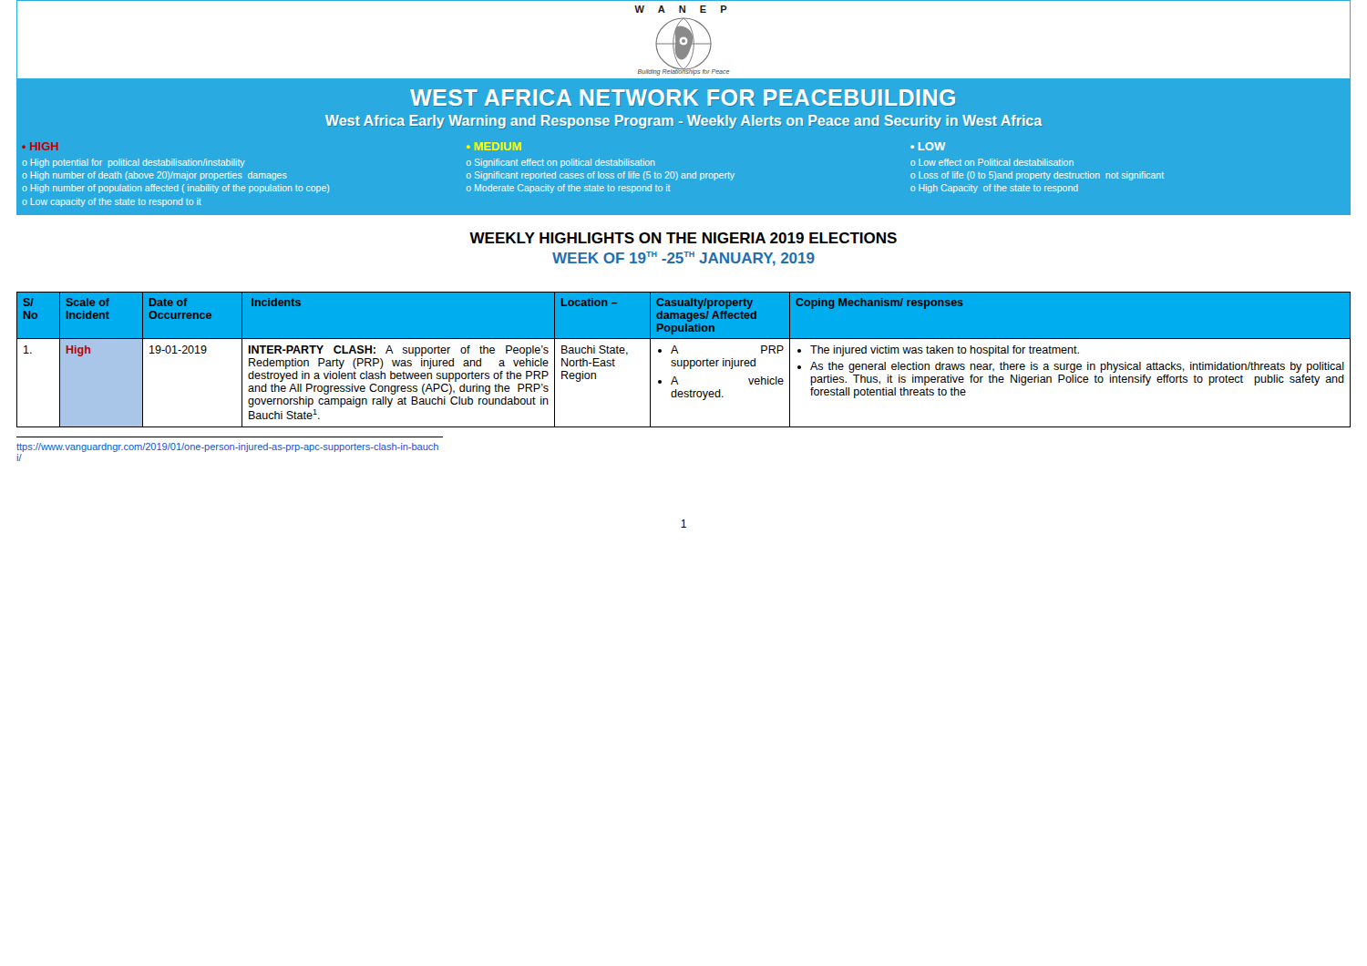W A N E P
Building Relationships for Peace
WEST AFRICA NETWORK FOR PEACEBUILDING
West Africa Early Warning and Response Program - Weekly Alerts on Peace and Security in West Africa
HIGH o High potential for political destabilisation/instability
o High number of death (above 20)/major properties damages
o High number of population affected ( inability of the population to cope)
o Low capacity of the state to respond to it
MEDIUM o Significant effect on political destabilisation
o Significant reported cases of loss of life (5 to 20) and property
o Moderate Capacity of the state to respond to it
LOW o Low effect on Political destabilisation
o Loss of life (0 to 5)and property destruction not significant
o High Capacity of the state to respond
WEEKLY HIGHLIGHTS ON THE NIGERIA 2019 ELECTIONS
WEEK OF 19TH -25TH JANUARY, 2019
| S/ No | Scale of Incident | Date of Occurrence | Incidents | Location – | Casualty/property damages/ Affected Population | Coping Mechanism/ responses |
| --- | --- | --- | --- | --- | --- | --- |
| 1. | High | 19-01-2019 | INTER-PARTY CLASH: A supporter of the People’s Redemption Party (PRP) was injured and a vehicle destroyed in a violent clash between supporters of the PRP and the All Progressive Congress (APC), during the PRP’s governorship campaign rally at Bauchi Club roundabout in Bauchi State 1 . | Bauchi State, North-East Region | A PRP supporter injured A vehicle destroyed. | The injured victim was taken to hospital for treatment. As the general election draws near, there is a surge in physical attacks, intimidation/threats by political parties. Thus, it is imperative for the Nigerian Police to intensify efforts to protect public safety and forestall potential threats to the |
ttps://www.vanguardngr.com/2019/01/one-person-injured-as-prp-apc-supporters-clash-in-bauchi/
1